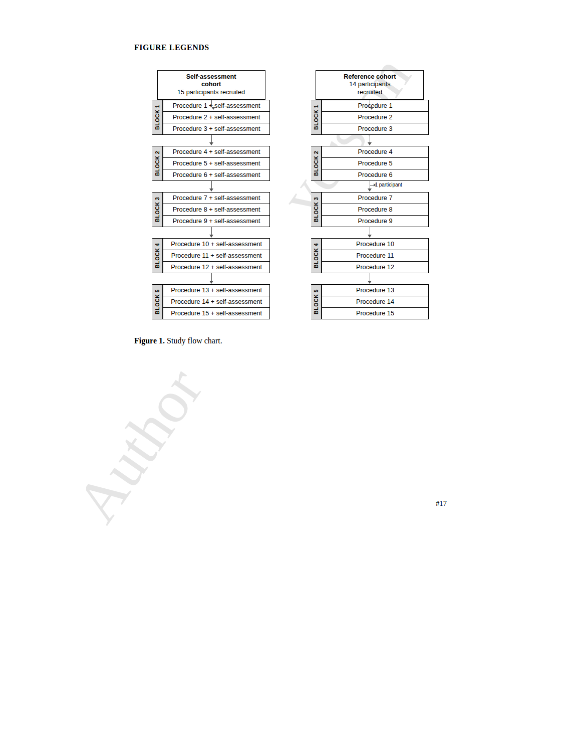version Author
FIGURE LEGENDS
Self-assessment
cohort
15 participants recruited
BLOCK 1
Procedure 1 + self-assessment
Procedure 2 + self-assessment
Procedure 3 + self-assessment
BLOCK 2
Procedure 4 + self-assessment
Procedure 5 + self-assessment
Procedure 6 + self-assessment
BLOCK 3
Procedure 7 + self-assessment
Procedure 8 + self-assessment
Procedure 9 + self-assessment
BLOCK 4
Procedure 10 + self-assessment
Procedure 11 + self-assessment
Procedure 12 + self-assessment
BLOCK 5
Procedure 13 + self-assessment
Procedure 14 + self-assessment
Procedure 15 + self-assessment
Reference cohort
14 participants
recruited
BLOCK 1
Procedure 1
Procedure 2
Procedure 3
BLOCK 2
Procedure 4
Procedure 5
Procedure 6
1 participant
BLOCK 3
Procedure 7
Procedure 8
Procedure 9
BLOCK 4
Procedure 10
Procedure 11
Procedure 12
BLOCK 5
Procedure 13
Procedure 14
Procedure 15
Figure 1. Study flow chart.
#17